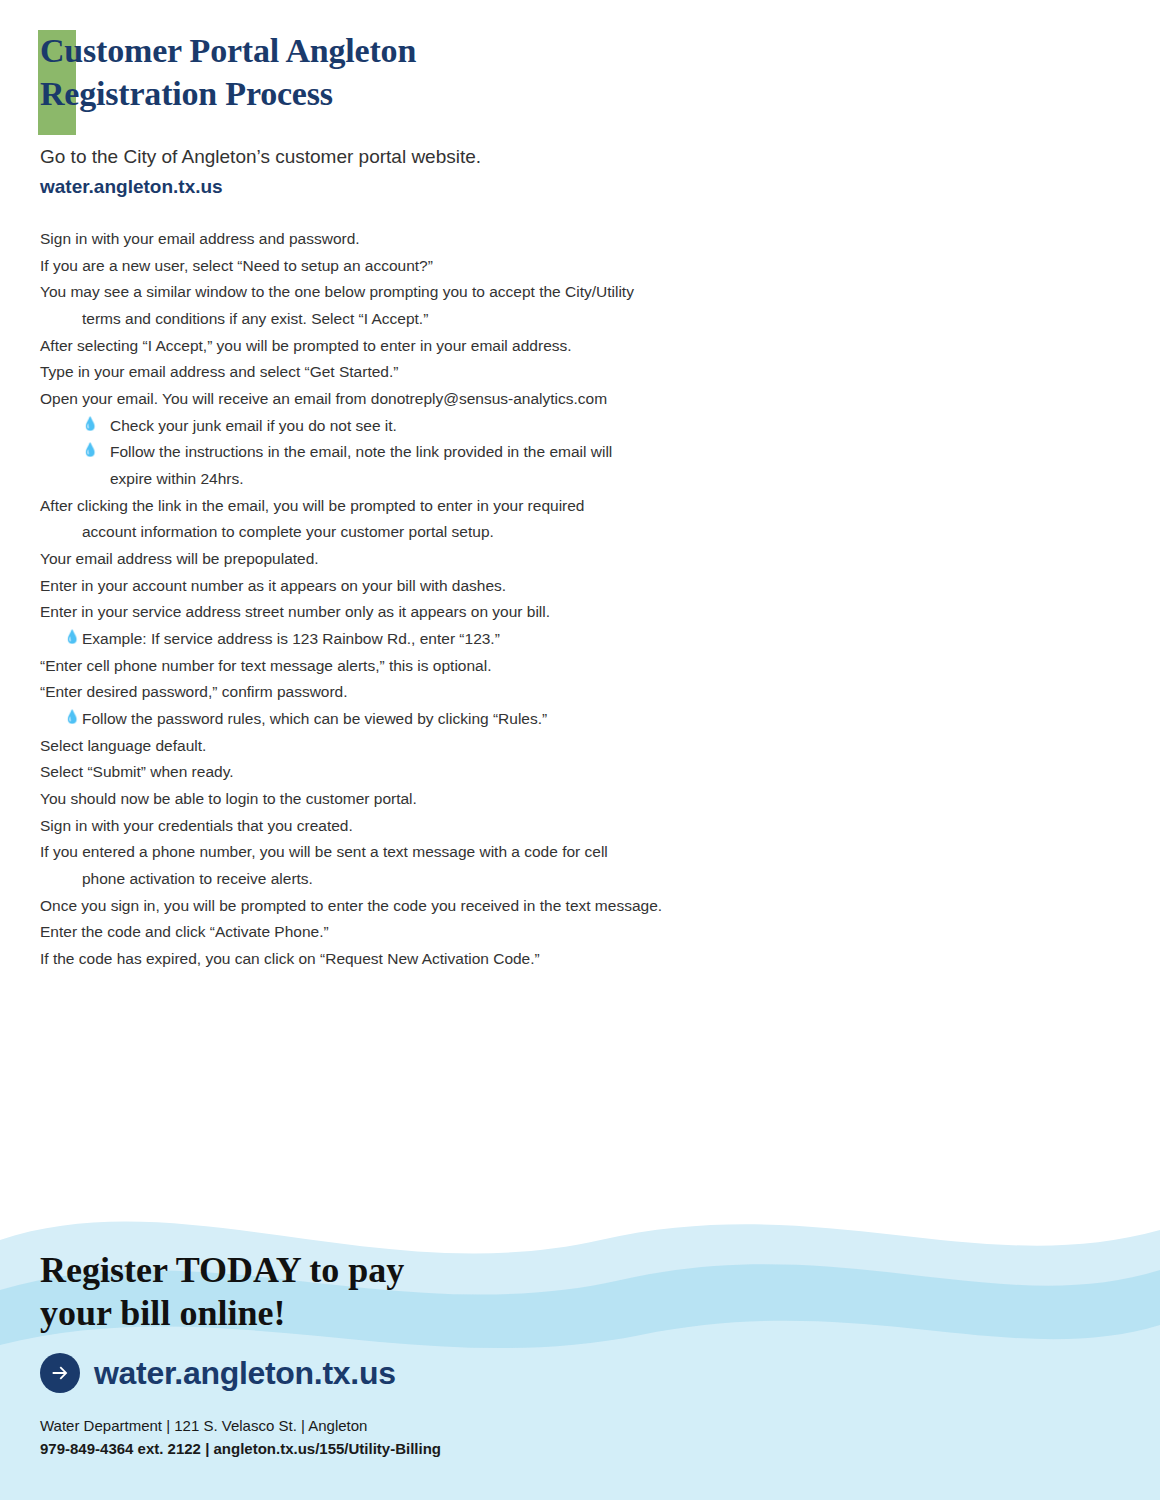Customer Portal Angleton
Registration Process
Go to the City of Angleton’s customer portal website. water.angleton.tx.us
Sign in with your email address and password.
If you are a new user, select “Need to setup an account?”
You may see a similar window to the one below prompting you to accept the City/Utility
terms and conditions if any exist. Select “I Accept.”
After selecting “I Accept,” you will be prompted to enter in your email address.
Type in your email address and select “Get Started.”
Open your email. You will receive an email from donotreply@sensus-analytics.com
Check your junk email if you do not see it.
Follow the instructions in the email, note the link provided in the email will
expire within 24hrs.
After clicking the link in the email, you will be prompted to enter in your required
account information to complete your customer portal setup.
Your email address will be prepopulated.
Enter in your account number as it appears on your bill with dashes.
Enter in your service address street number only as it appears on your bill.
Example: If service address is 123 Rainbow Rd., enter “123.”
“Enter cell phone number for text message alerts,” this is optional.
“Enter desired password,” confirm password.
Follow the password rules, which can be viewed by clicking “Rules.”
Select language default.
Select “Submit” when ready.
You should now be able to login to the customer portal.
Sign in with your credentials that you created.
If you entered a phone number, you will be sent a text message with a code for cell
phone activation to receive alerts.
Once you sign in, you will be prompted to enter the code you received in the text message.
Enter the code and click “Activate Phone.”
If the code has expired, you can click on “Request New Activation Code.”
Sign up
Register TODAY to pay
your bill online!
water.angleton.tx.us
Water Department | 121 S. Velasco St. | Angleton
979-849-4364 ext. 2122 | angleton.tx.us/155/Utility-Billing